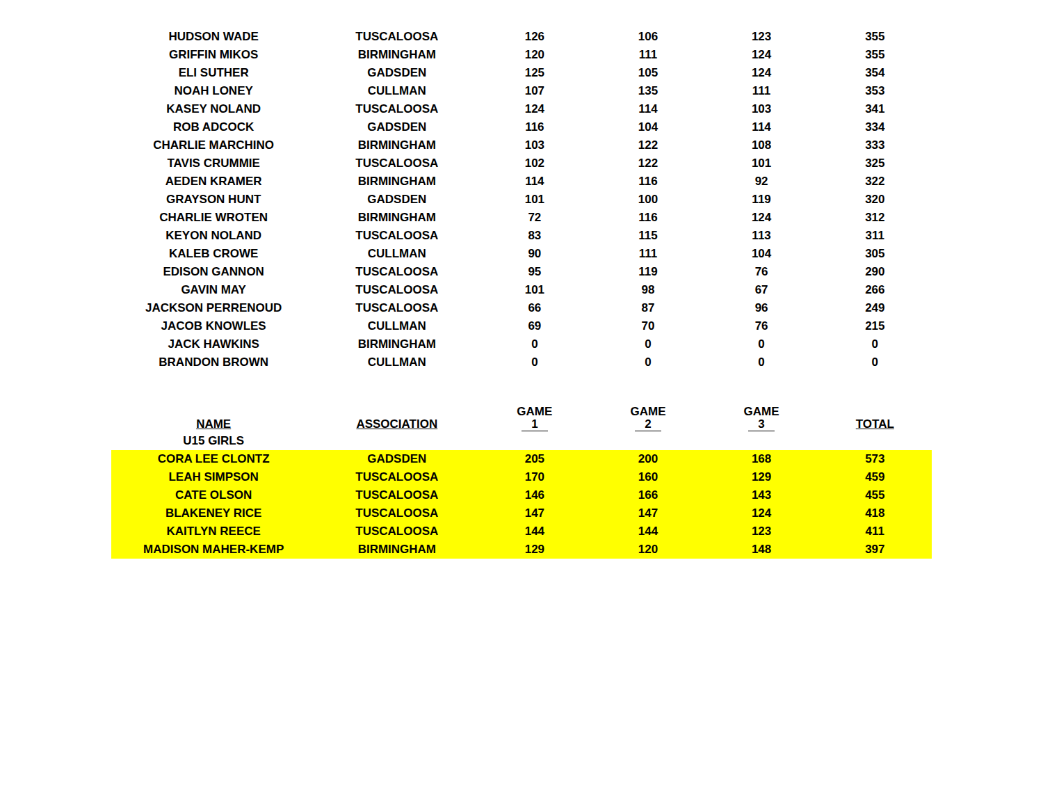| HUDSON WADE | TUSCALOOSA | 126 | 106 | 123 | 355 |
| GRIFFIN MIKOS | BIRMINGHAM | 120 | 111 | 124 | 355 |
| ELI SUTHER | GADSDEN | 125 | 105 | 124 | 354 |
| NOAH LONEY | CULLMAN | 107 | 135 | 111 | 353 |
| KASEY NOLAND | TUSCALOOSA | 124 | 114 | 103 | 341 |
| ROB ADCOCK | GADSDEN | 116 | 104 | 114 | 334 |
| CHARLIE MARCHINO | BIRMINGHAM | 103 | 122 | 108 | 333 |
| TAVIS CRUMMIE | TUSCALOOSA | 102 | 122 | 101 | 325 |
| AEDEN KRAMER | BIRMINGHAM | 114 | 116 | 92 | 322 |
| GRAYSON HUNT | GADSDEN | 101 | 100 | 119 | 320 |
| CHARLIE WROTEN | BIRMINGHAM | 72 | 116 | 124 | 312 |
| KEYON NOLAND | TUSCALOOSA | 83 | 115 | 113 | 311 |
| KALEB CROWE | CULLMAN | 90 | 111 | 104 | 305 |
| EDISON GANNON | TUSCALOOSA | 95 | 119 | 76 | 290 |
| GAVIN MAY | TUSCALOOSA | 101 | 98 | 67 | 266 |
| JACKSON PERRENOUD | TUSCALOOSA | 66 | 87 | 96 | 249 |
| JACOB KNOWLES | CULLMAN | 69 | 70 | 76 | 215 |
| JACK HAWKINS | BIRMINGHAM | 0 | 0 | 0 | 0 |
| BRANDON BROWN | CULLMAN | 0 | 0 | 0 | 0 |
| NAME | ASSOCIATION | GAME 1 | GAME 2 | GAME 3 | TOTAL |
| U15 GIRLS | | | | | |
| CORA LEE CLONTZ | GADSDEN | 205 | 200 | 168 | 573 |
| LEAH SIMPSON | TUSCALOOSA | 170 | 160 | 129 | 459 |
| CATE OLSON | TUSCALOOSA | 146 | 166 | 143 | 455 |
| BLAKENEY RICE | TUSCALOOSA | 147 | 147 | 124 | 418 |
| KAITLYN REECE | TUSCALOOSA | 144 | 144 | 123 | 411 |
| MADISON MAHER-KEMP | BIRMINGHAM | 129 | 120 | 148 | 397 |